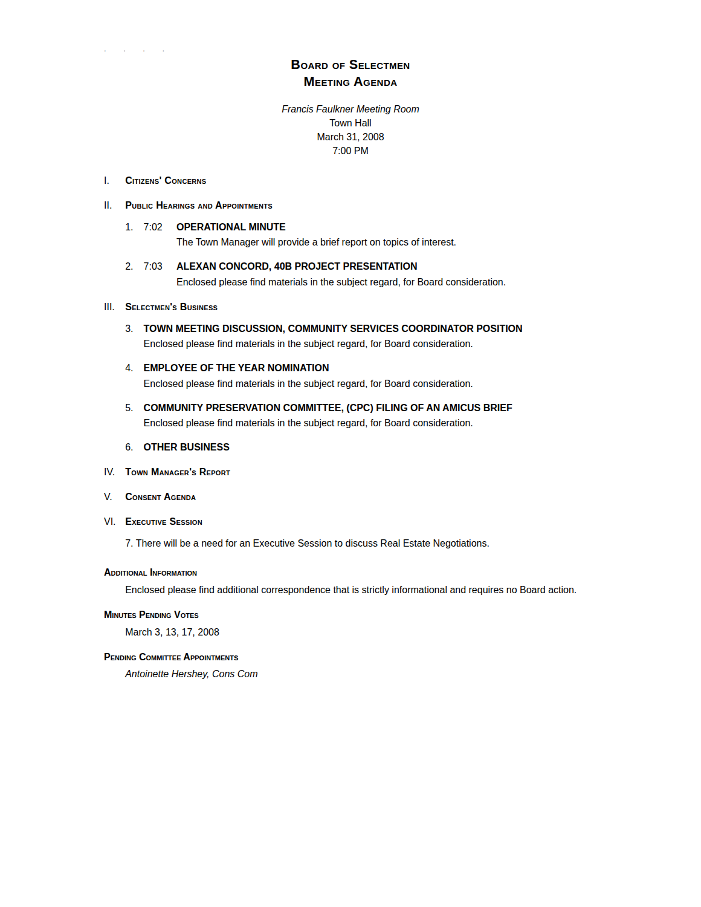. . . .
Board of Selectmen
Meeting Agenda
Francis Faulkner Meeting Room
Town Hall
March 31, 2008
7:00 PM
I. Citizens' Concerns
II. Public Hearings and Appointments
1. 7:02 OPERATIONAL MINUTE The Town Manager will provide a brief report on topics of interest.
2. 7:03 ALEXAN CONCORD, 40B PROJECT PRESENTATION Enclosed please find materials in the subject regard, for Board consideration.
III. Selectmen's Business
3. TOWN MEETING DISCUSSION, COMMUNITY SERVICES COORDINATOR POSITION Enclosed please find materials in the subject regard, for Board consideration.
4. EMPLOYEE OF THE YEAR NOMINATION Enclosed please find materials in the subject regard, for Board consideration.
5. COMMUNITY PRESERVATION COMMITTEE, (CPC) FILING OF AN AMICUS BRIEF Enclosed please find materials in the subject regard, for Board consideration.
6. OTHER BUSINESS
IV. Town Manager's Report
V. Consent Agenda
VI. Executive Session
7. There will be a need for an Executive Session to discuss Real Estate Negotiations.
Additional Information
Enclosed please find additional correspondence that is strictly informational and requires no Board action.
Minutes Pending Votes
March 3, 13, 17, 2008
Pending Committee Appointments
Antoinette Hershey, Cons Com